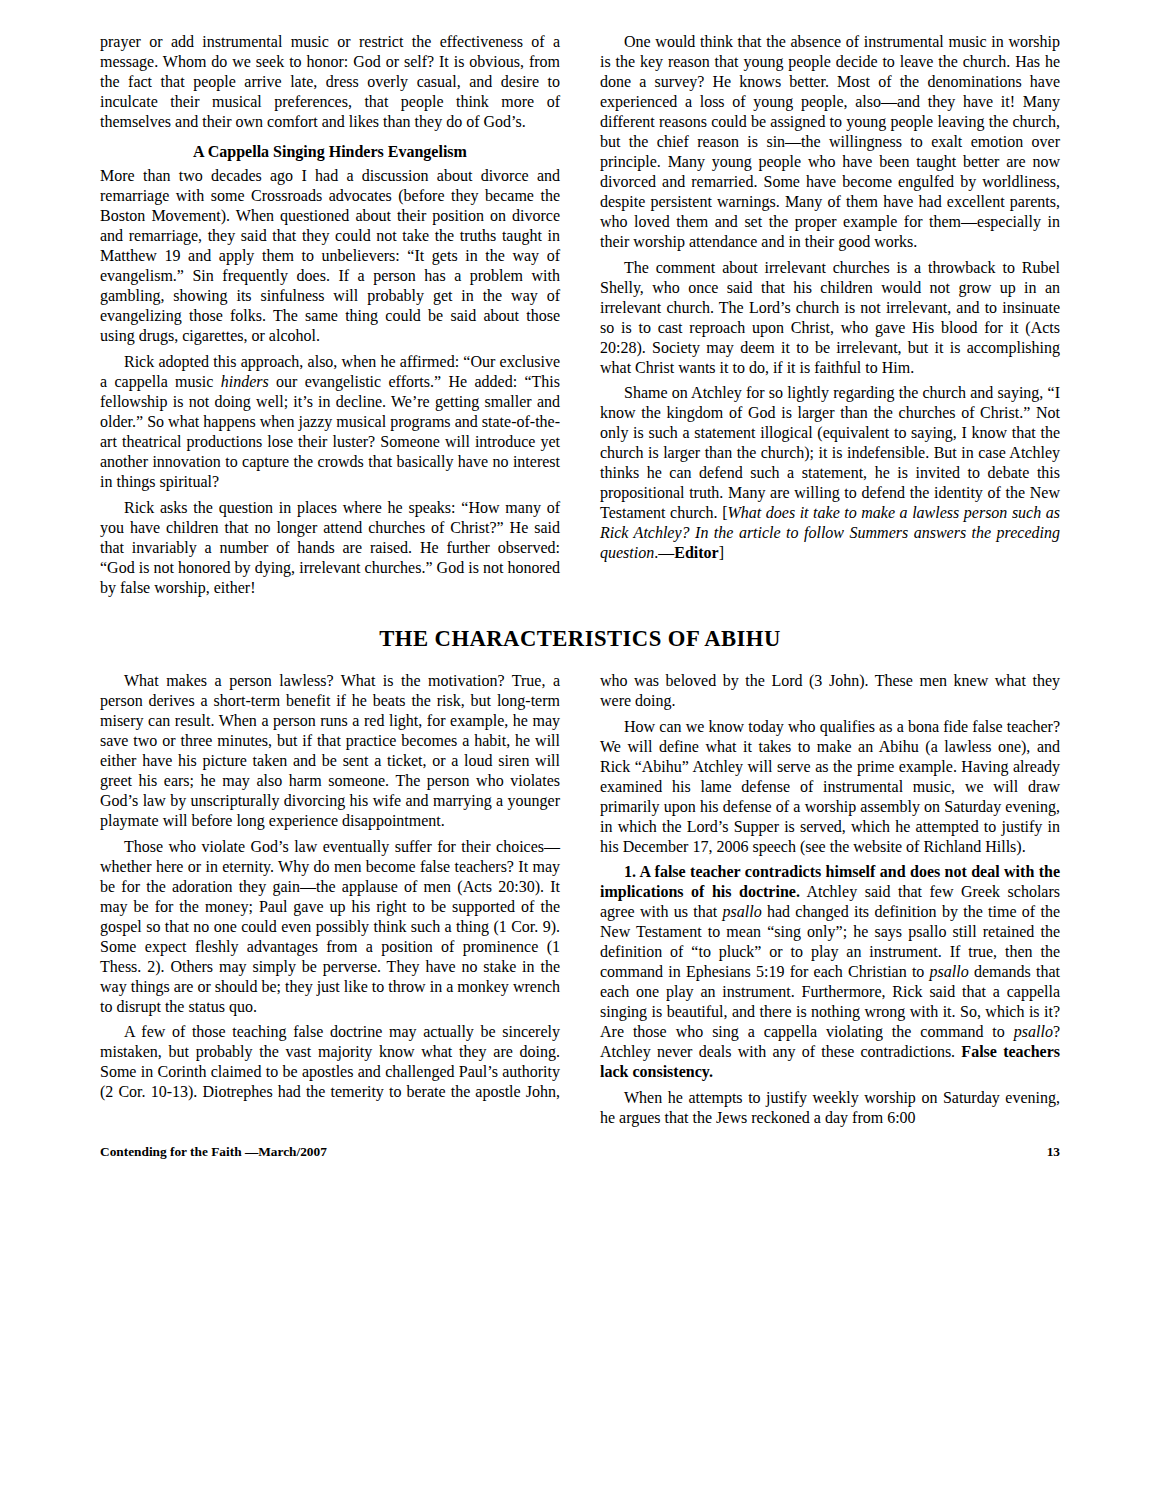prayer or add instrumental music or restrict the effectiveness of a message. Whom do we seek to honor: God or self? It is obvious, from the fact that people arrive late, dress overly casual, and desire to inculcate their musical preferences, that people think more of themselves and their own comfort and likes than they do of God’s.
A Cappella Singing Hinders Evangelism
More than two decades ago I had a discussion about divorce and remarriage with some Crossroads advocates (before they became the Boston Movement). When questioned about their position on divorce and remarriage, they said that they could not take the truths taught in Matthew 19 and apply them to unbelievers: “It gets in the way of evangelism.” Sin frequently does. If a person has a problem with gambling, showing its sinfulness will probably get in the way of evangelizing those folks. The same thing could be said about those using drugs, cigarettes, or alcohol.
Rick adopted this approach, also, when he affirmed: “Our exclusive a cappella music hinders our evangelistic efforts.” He added: “This fellowship is not doing well; it’s in decline. We’re getting smaller and older.” So what happens when jazzy musical programs and state-of-the-art theatrical productions lose their luster? Someone will introduce yet another innovation to capture the crowds that basically have no interest in things spiritual?
Rick asks the question in places where he speaks: “How many of you have children that no longer attend churches of Christ?” He said that invariably a number of hands are raised. He further observed: “God is not honored by dying, irrelevant churches.” God is not honored by false worship, either!
One would think that the absence of instrumental music in worship is the key reason that young people decide to leave the church. Has he done a survey? He knows better. Most of the denominations have experienced a loss of young people, also—and they have it! Many different reasons could be assigned to young people leaving the church, but the chief reason is sin—the willingness to exalt emotion over principle. Many young people who have been taught better are now divorced and remarried. Some have become engulfed by worldliness, despite persistent warnings. Many of them have had excellent parents, who loved them and set the proper example for them—especially in their worship attendance and in their good works.
The comment about irrelevant churches is a throwback to Rubel Shelly, who once said that his children would not grow up in an irrelevant church. The Lord’s church is not irrelevant, and to insinuate so is to cast reproach upon Christ, who gave His blood for it (Acts 20:28). Society may deem it to be irrelevant, but it is accomplishing what Christ wants it to do, if it is faithful to Him.
Shame on Atchley for so lightly regarding the church and saying, “I know the kingdom of God is larger than the churches of Christ.” Not only is such a statement illogical (equivalent to saying, I know that the church is larger than the church); it is indefensible. But in case Atchley thinks he can defend such a statement, he is invited to debate this propositional truth. Many are willing to defend the identity of the New Testament church. [What does it take to make a lawless person such as Rick Atchley? In the article to follow Summers answers the preceding question.—Editor]
THE CHARACTERISTICS OF ABIHU
What makes a person lawless? What is the motivation? True, a person derives a short-term benefit if he beats the risk, but long-term misery can result. When a person runs a red light, for example, he may save two or three minutes, but if that practice becomes a habit, he will either have his picture taken and be sent a ticket, or a loud siren will greet his ears; he may also harm someone. The person who violates God’s law by unscripturally divorcing his wife and marrying a younger playmate will before long experience disappointment.
Those who violate God’s law eventually suffer for their choices—whether here or in eternity. Why do men become false teachers? It may be for the adoration they gain—the applause of men (Acts 20:30). It may be for the money; Paul gave up his right to be supported of the gospel so that no one could even possibly think such a thing (1 Cor. 9). Some expect fleshly advantages from a position of prominence (1 Thess. 2). Others may simply be perverse. They have no stake in the way things are or should be; they just like to throw in a monkey wrench to disrupt the status quo.
A few of those teaching false doctrine may actually be sincerely mistaken, but probably the vast majority know what they are doing. Some in Corinth claimed to be apostles and challenged Paul’s authority (2 Cor. 10-13). Diotrephes had the temerity to berate the apostle John, who was beloved by the Lord (3 John). These men knew what they were doing.
How can we know today who qualifies as a bona fide false teacher? We will define what it takes to make an Abihu (a lawless one), and Rick “Abihu” Atchley will serve as the prime example. Having already examined his lame defense of instrumental music, we will draw primarily upon his defense of a worship assembly on Saturday evening, in which the Lord’s Supper is served, which he attempted to justify in his December 17, 2006 speech (see the website of Richland Hills).
1. A false teacher contradicts himself and does not deal with the implications of his doctrine. Atchley said that few Greek scholars agree with us that psallo had changed its definition by the time of the New Testament to mean “sing only”; he says psallo still retained the definition of “to pluck” or to play an instrument. If true, then the command in Ephesians 5:19 for each Christian to psallo demands that each one play an instrument. Furthermore, Rick said that a cappella singing is beautiful, and there is nothing wrong with it. So, which is it? Are those who sing a cappella violating the command to psallo? Atchley never deals with any of these contradictions. False teachers lack consistency.
When he attempts to justify weekly worship on Saturday evening, he argues that the Jews reckoned a day from 6:00
Contending for the Faith —March/2007 13